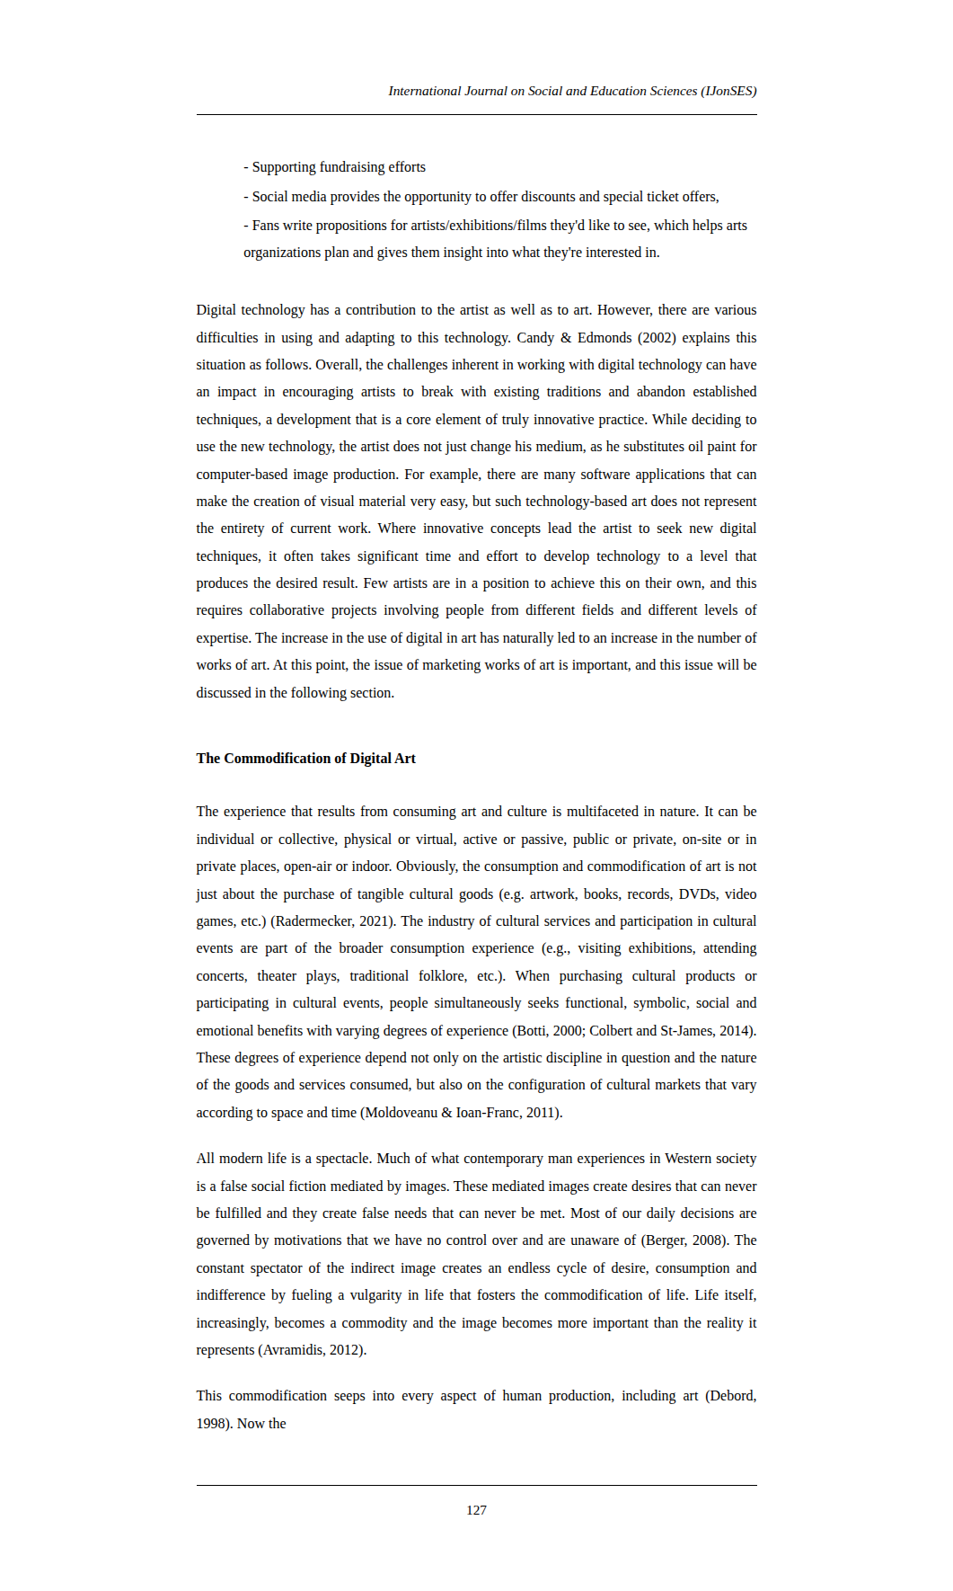International Journal on Social and Education Sciences (IJonSES)
- Supporting fundraising efforts
- Social media provides the opportunity to offer discounts and special ticket offers,
- Fans write propositions for artists/exhibitions/films they'd like to see, which helps arts organizations plan and gives them insight into what they're interested in.
Digital technology has a contribution to the artist as well as to art. However, there are various difficulties in using and adapting to this technology. Candy & Edmonds (2002) explains this situation as follows. Overall, the challenges inherent in working with digital technology can have an impact in encouraging artists to break with existing traditions and abandon established techniques, a development that is a core element of truly innovative practice. While deciding to use the new technology, the artist does not just change his medium, as he substitutes oil paint for computer-based image production. For example, there are many software applications that can make the creation of visual material very easy, but such technology-based art does not represent the entirety of current work. Where innovative concepts lead the artist to seek new digital techniques, it often takes significant time and effort to develop technology to a level that produces the desired result. Few artists are in a position to achieve this on their own, and this requires collaborative projects involving people from different fields and different levels of expertise. The increase in the use of digital in art has naturally led to an increase in the number of works of art. At this point, the issue of marketing works of art is important, and this issue will be discussed in the following section.
The Commodification of Digital Art
The experience that results from consuming art and culture is multifaceted in nature. It can be individual or collective, physical or virtual, active or passive, public or private, on-site or in private places, open-air or indoor. Obviously, the consumption and commodification of art is not just about the purchase of tangible cultural goods (e.g. artwork, books, records, DVDs, video games, etc.) (Radermecker, 2021). The industry of cultural services and participation in cultural events are part of the broader consumption experience (e.g., visiting exhibitions, attending concerts, theater plays, traditional folklore, etc.). When purchasing cultural products or participating in cultural events, people simultaneously seeks functional, symbolic, social and emotional benefits with varying degrees of experience (Botti, 2000; Colbert and St-James, 2014). These degrees of experience depend not only on the artistic discipline in question and the nature of the goods and services consumed, but also on the configuration of cultural markets that vary according to space and time (Moldoveanu & Ioan-Franc, 2011).
All modern life is a spectacle. Much of what contemporary man experiences in Western society is a false social fiction mediated by images. These mediated images create desires that can never be fulfilled and they create false needs that can never be met. Most of our daily decisions are governed by motivations that we have no control over and are unaware of (Berger, 2008). The constant spectator of the indirect image creates an endless cycle of desire, consumption and indifference by fueling a vulgarity in life that fosters the commodification of life. Life itself, increasingly, becomes a commodity and the image becomes more important than the reality it represents (Avramidis, 2012).
This commodification seeps into every aspect of human production, including art (Debord, 1998). Now the
127